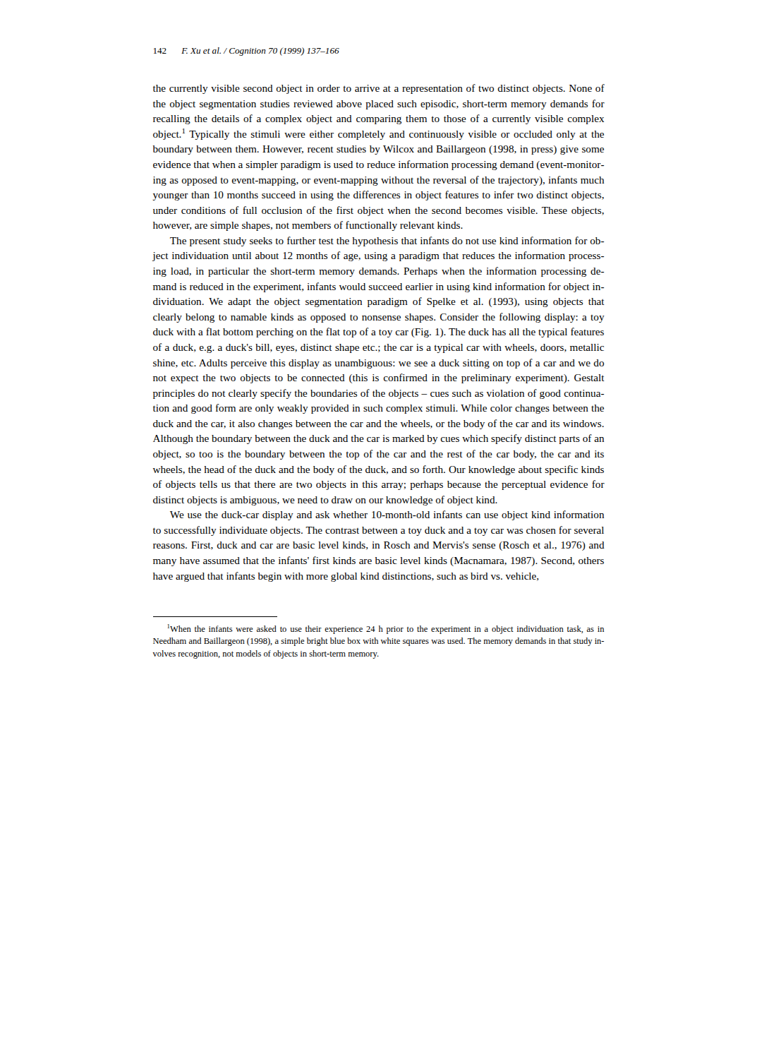142 F. Xu et al. / Cognition 70 (1999) 137–166
the currently visible second object in order to arrive at a representation of two distinct objects. None of the object segmentation studies reviewed above placed such episodic, short-term memory demands for recalling the details of a complex object and comparing them to those of a currently visible complex object.1 Typically the stimuli were either completely and continuously visible or occluded only at the boundary between them. However, recent studies by Wilcox and Baillargeon (1998, in press) give some evidence that when a simpler paradigm is used to reduce information processing demand (event-monitoring as opposed to event-mapping, or event-mapping without the reversal of the trajectory), infants much younger than 10 months succeed in using the differences in object features to infer two distinct objects, under conditions of full occlusion of the first object when the second becomes visible. These objects, however, are simple shapes, not members of functionally relevant kinds.
The present study seeks to further test the hypothesis that infants do not use kind information for object individuation until about 12 months of age, using a paradigm that reduces the information processing load, in particular the short-term memory demands. Perhaps when the information processing demand is reduced in the experiment, infants would succeed earlier in using kind information for object individuation. We adapt the object segmentation paradigm of Spelke et al. (1993), using objects that clearly belong to namable kinds as opposed to nonsense shapes. Consider the following display: a toy duck with a flat bottom perching on the flat top of a toy car (Fig. 1). The duck has all the typical features of a duck, e.g. a duck's bill, eyes, distinct shape etc.; the car is a typical car with wheels, doors, metallic shine, etc. Adults perceive this display as unambiguous: we see a duck sitting on top of a car and we do not expect the two objects to be connected (this is confirmed in the preliminary experiment). Gestalt principles do not clearly specify the boundaries of the objects – cues such as violation of good continuation and good form are only weakly provided in such complex stimuli. While color changes between the duck and the car, it also changes between the car and the wheels, or the body of the car and its windows. Although the boundary between the duck and the car is marked by cues which specify distinct parts of an object, so too is the boundary between the top of the car and the rest of the car body, the car and its wheels, the head of the duck and the body of the duck, and so forth. Our knowledge about specific kinds of objects tells us that there are two objects in this array; perhaps because the perceptual evidence for distinct objects is ambiguous, we need to draw on our knowledge of object kind.
We use the duck-car display and ask whether 10-month-old infants can use object kind information to successfully individuate objects. The contrast between a toy duck and a toy car was chosen for several reasons. First, duck and car are basic level kinds, in Rosch and Mervis's sense (Rosch et al., 1976) and many have assumed that the infants' first kinds are basic level kinds (Macnamara, 1987). Second, others have argued that infants begin with more global kind distinctions, such as bird vs. vehicle,
1When the infants were asked to use their experience 24 h prior to the experiment in a object individuation task, as in Needham and Baillargeon (1998), a simple bright blue box with white squares was used. The memory demands in that study involves recognition, not models of objects in short-term memory.